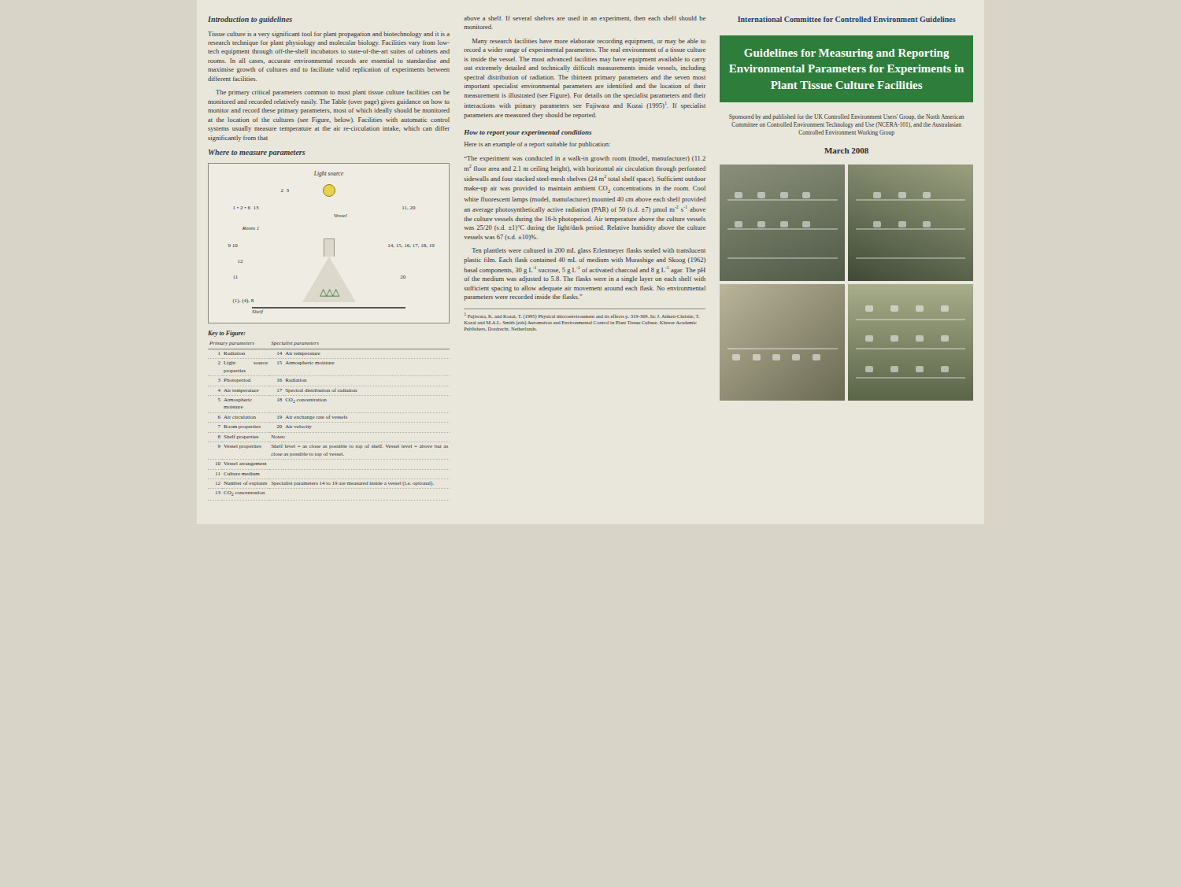Introduction to guidelines
Tissue culture is a very significant tool for plant propagation and biotechnology and it is a research technique for plant physiology and molecular biology. Facilities vary from low-tech equipment through off-the-shelf incubators to state-of-the-art suites of cabinets and rooms. In all cases, accurate environmental records are essential to standardise and maximise growth of cultures and to facilitate valid replication of experiments between different facilities.
The primary critical parameters common to most plant tissue culture facilities can be monitored and recorded relatively easily. The Table (over page) gives guidance on how to monitor and record these primary parameters, most of which ideally should be monitored at the location of the cultures (see Figure, below). Facilities with automatic control systems usually measure temperature at the air re-circulation intake, which can differ significantly from that
Where to measure parameters
Light source
△△△
2 3 1 • 2 • 6 13 11, 20 Vessel Room 1 9 10 14, 15, 16, 17, 18, 19 12 11 20 (1), (4), 8 Shelf
Key to Figure:
| Primary parameters | Specialist parameters |
| --- | --- |
| 1 | Radiation | 14 | Air temperature |
| 2 | Light source properties | 15 | Atmospheric moisture |
| 3 | Photoperiod | 16 | Radiation |
| 4 | Air temperature | 17 | Spectral distribution of radiation |
| 5 | Atmospheric moisture | 18 | CO 2 concentration |
| 6 | Air circulation | 19 | Air exchange rate of vessels |
| 7 | Room properties | 20 | Air velocity |
| 8 | Shelf properties | Notes: |
| 9 | Vessel properties | Shelf level = as close as possible to top of shelf. Vessel level = above but as close as possible to top of vessel. |
| 10 | Vessel arrangement | |
| 11 | Culture medium | |
| 12 | Number of explants | Specialist parameters 14 to 19 are measured inside a vessel (i.e. optional). |
| 13 | CO 2 concentration | |
above a shelf. If several shelves are used in an experiment, then each shelf should be monitored.
Many research facilities have more elaborate recording equipment, or may be able to record a wider range of experimental parameters. The real environment of a tissue culture is inside the vessel. The most advanced facilities may have equipment available to carry out extremely detailed and technically difficult measurements inside vessels, including spectral distribution of radiation. The thirteen primary parameters and the seven most important specialist environmental parameters are identified and the location of their measurement is illustrated (see Figure). For details on the specialist parameters and their interactions with primary parameters see Fujiwara and Kozai (1995)1. If specialist parameters are measured they should be reported.
How to report your experimental conditions
Here is an example of a report suitable for publication:
“The experiment was conducted in a walk-in growth room (model, manufacturer) (11.2 m2 floor area and 2.1 m ceiling height), with horizontal air circulation through perforated sidewalls and four stacked steel-mesh shelves (24 m2 total shelf space). Sufficient outdoor make-up air was provided to maintain ambient CO2 concentrations in the room. Cool white fluorescent lamps (model, manufacturer) mounted 40 cm above each shelf provided an average photosynthetically active radiation (PAR) of 50 (s.d. ±7) µmol m-2 s-1 above the culture vessels during the 16-h photoperiod. Air temperature above the culture vessels was 25/20 (s.d. ±1)°C during the light/dark period. Relative humidity above the culture vessels was 67 (s.d. ±10)%.
Ten plantlets were cultured in 200 mL glass Erlenmeyer flasks sealed with translucent plastic film. Each flask contained 40 mL of medium with Murashige and Skoog (1962) basal components, 30 g L-1 sucrose, 5 g L-1 of activated charcoal and 8 g L-1 agar. The pH of the medium was adjusted to 5.8. The flasks were in a single layer on each shelf with sufficient spacing to allow adequate air movement around each flask. No environmental parameters were recorded inside the flasks.”
1 Fujiwara, K. and Kozai, T. (1995) Physical microenvironment and its effects p. 319-369. In: J. Aitken-Christie, T. Kozai and M.A.L. Smith (eds) Automation and Environmental Control in Plant Tissue Culture. Kluwer Academic Publishers, Dordrecht, Netherlands.
International Committee for Controlled Environment Guidelines
Guidelines for Measuring and Reporting Environmental Parameters for Experiments in Plant Tissue Culture Facilities
Sponsored by and published for the UK Controlled Environment Users' Group, the North American Committee on Controlled Environment Technology and Use (NCERA-101), and the Australasian Controlled Environment Working Group
March 2008